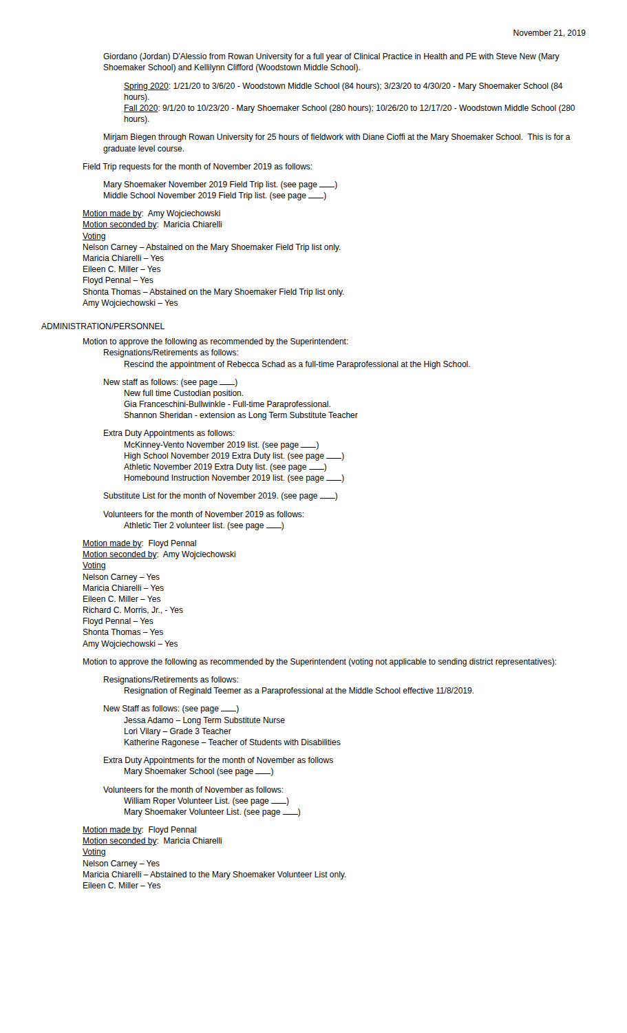November 21, 2019
Giordano (Jordan) D'Alessio from Rowan University for a full year of Clinical Practice in Health and PE with Steve New (Mary Shoemaker School) and Kellilynn Clifford (Woodstown Middle School).
Spring 2020: 1/21/20 to 3/6/20 - Woodstown Middle School (84 hours); 3/23/20 to 4/30/20 - Mary Shoemaker School (84 hours).
Fall 2020: 9/1/20 to 10/23/20 - Mary Shoemaker School (280 hours); 10/26/20 to 12/17/20 - Woodstown Middle School (280 hours).
Mirjam Biegen through Rowan University for 25 hours of fieldwork with Diane Cioffi at the Mary Shoemaker School. This is for a graduate level course.
Field Trip requests for the month of November 2019 as follows:
Mary Shoemaker November 2019 Field Trip list. (see page )
Middle School November 2019 Field Trip list. (see page )
Motion made by: Amy Wojciechowski
Motion seconded by: Maricia Chiarelli
Voting
Nelson Carney – Abstained on the Mary Shoemaker Field Trip list only.
Maricia Chiarelli – Yes
Eileen C. Miller – Yes
Floyd Pennal – Yes
Shonta Thomas – Abstained on the Mary Shoemaker Field Trip list only.
Amy Wojciechowski – Yes
Administration/Personnel
Motion to approve the following as recommended by the Superintendent:
Resignations/Retirements as follows:
Rescind the appointment of Rebecca Schad as a full-time Paraprofessional at the High School.
New staff as follows: (see page )
New full time Custodian position.
Gia Franceschini-Bullwinkle - Full-time Paraprofessional.
Shannon Sheridan - extension as Long Term Substitute Teacher
Extra Duty Appointments as follows:
McKinney-Vento November 2019 list. (see page )
High School November 2019 Extra Duty list. (see page )
Athletic November 2019 Extra Duty list. (see page )
Homebound Instruction November 2019 list. (see page )
Substitute List for the month of November 2019. (see page )
Volunteers for the month of November 2019 as follows:
Athletic Tier 2 volunteer list. (see page )
Motion made by: Floyd Pennal
Motion seconded by: Amy Wojciechowski
Voting
Nelson Carney – Yes
Maricia Chiarelli – Yes
Eileen C. Miller – Yes
Richard C. Morris, Jr., - Yes
Floyd Pennal – Yes
Shonta Thomas – Yes
Amy Wojciechowski – Yes
Motion to approve the following as recommended by the Superintendent (voting not applicable to sending district representatives):
Resignations/Retirements as follows:
Resignation of Reginald Teemer as a Paraprofessional at the Middle School effective 11/8/2019.
New Staff as follows: (see page )
Jessa Adamo – Long Term Substitute Nurse
Lori Vilary – Grade 3 Teacher
Katherine Ragonese – Teacher of Students with Disabilities
Extra Duty Appointments for the month of November as follows
Mary Shoemaker School (see page )
Volunteers for the month of November as follows:
William Roper Volunteer List. (see page )
Mary Shoemaker Volunteer List. (see page )
Motion made by: Floyd Pennal
Motion seconded by: Maricia Chiarelli
Voting
Nelson Carney – Yes
Maricia Chiarelli – Abstained to the Mary Shoemaker Volunteer List only.
Eileen C. Miller – Yes